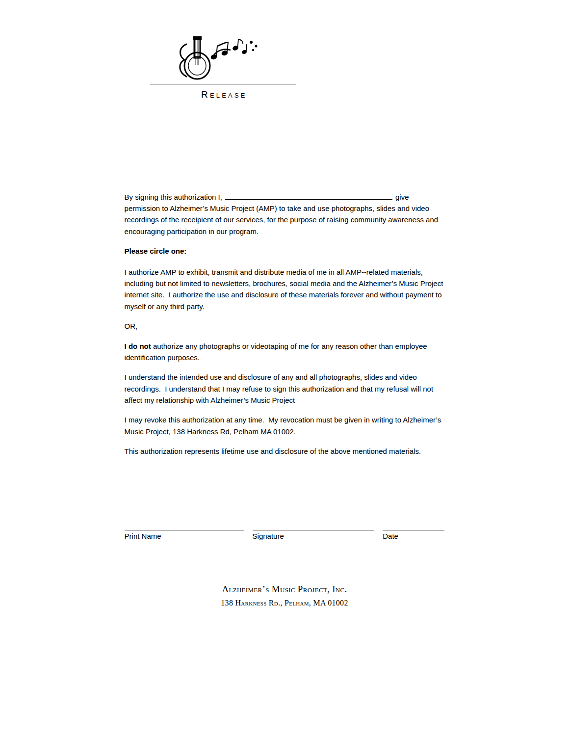Release
By signing this authorization I, give permission to Alzheimer’s Music Project (AMP) to take and use photographs, slides and video recordings of the receipient of our services, for the purpose of raising community awareness and encouraging participation in our program.
Please circle one:
I authorize AMP to exhibit, transmit and distribute media of me in all AMP--related materials, including but not limited to newsletters, brochures, social media and the Alzheimer’s Music Project internet site. I authorize the use and disclosure of these materials forever and without payment to myself or any third party.
OR,
I do not authorize any photographs or videotaping of me for any reason other than employee identification purposes.
I understand the intended use and disclosure of any and all photographs, slides and video recordings. I understand that I may refuse to sign this authorization and that my refusal will not affect my relationship with Alzheimer’s Music Project
I may revoke this authorization at any time. My revocation must be given in writing to Alzheimer’s Music Project, 138 Harkness Rd, Pelham MA 01002.
This authorization represents lifetime use and disclosure of the above mentioned materials.
| Print Name | | Signature | | Date |
Alzheimer’s Music Project, Inc.
138 Harkness Rd., Pelham, MA 01002